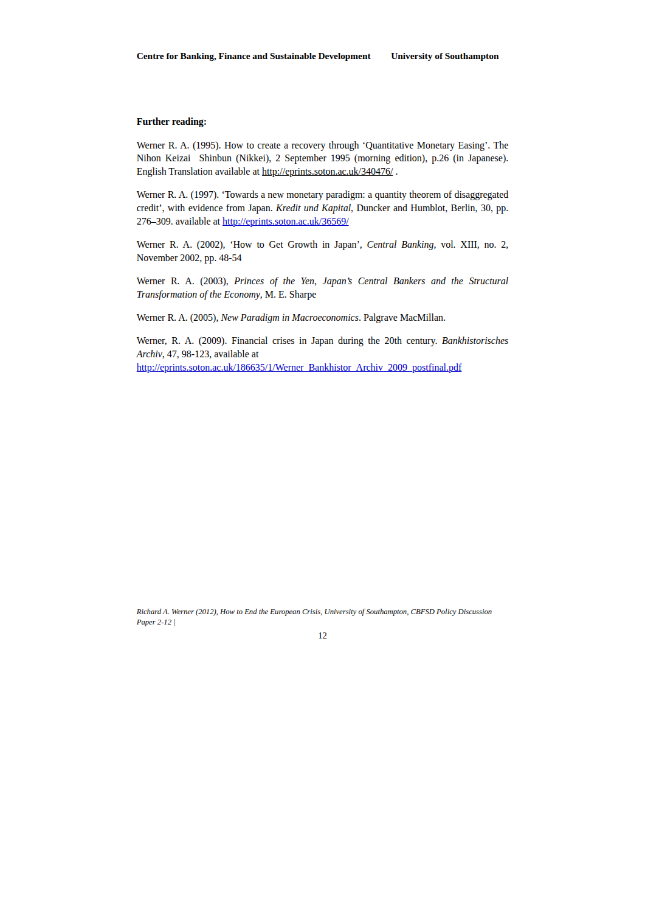Centre for Banking, Finance and Sustainable Development University of Southampton
Further reading:
Werner R. A. (1995). How to create a recovery through ‘Quantitative Monetary Easing’. The Nihon Keizai Shinbun (Nikkei), 2 September 1995 (morning edition), p.26 (in Japanese). English Translation available at http://eprints.soton.ac.uk/340476/ .
Werner R. A. (1997). ‘Towards a new monetary paradigm: a quantity theorem of disaggregated credit’, with evidence from Japan. Kredit und Kapital, Duncker and Humblot, Berlin, 30, pp. 276–309. available at http://eprints.soton.ac.uk/36569/
Werner R. A. (2002), ‘How to Get Growth in Japan’, Central Banking, vol. XIII, no. 2, November 2002, pp. 48-54
Werner R. A. (2003), Princes of the Yen, Japan’s Central Bankers and the Structural Transformation of the Economy, M. E. Sharpe
Werner R. A. (2005), New Paradigm in Macroeconomics. Palgrave MacMillan.
Werner, R. A. (2009). Financial crises in Japan during the 20th century. Bankhistorisches Archiv, 47, 98-123, available at
http://eprints.soton.ac.uk/186635/1/Werner_Bankhistor_Archiv_2009_postfinal.pdf
Richard A. Werner (2012), How to End the European Crisis, University of Southampton, CBFSD Policy Discussion Paper 2-12 |
12